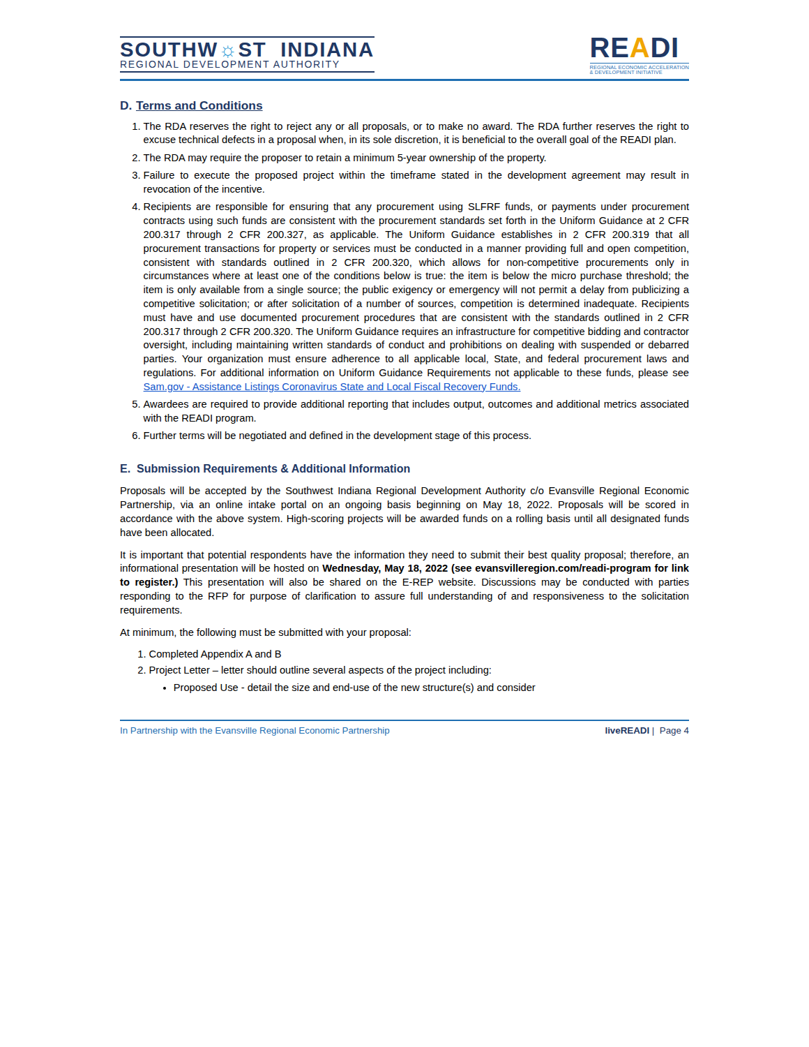SOUTHW☼ST INDIANA
REGIONAL DEVELOPMENT AUTHORITY
READI
REGIONAL ECONOMIC ACCELERATION
& DEVELOPMENT INITIATIVE
D. Terms and Conditions
The RDA reserves the right to reject any or all proposals, or to make no award. The RDA further reserves the right to excuse technical defects in a proposal when, in its sole discretion, it is beneficial to the overall goal of the READI plan.
The RDA may require the proposer to retain a minimum 5-year ownership of the property.
Failure to execute the proposed project within the timeframe stated in the development agreement may result in revocation of the incentive.
Recipients are responsible for ensuring that any procurement using SLFRF funds, or payments under procurement contracts using such funds are consistent with the procurement standards set forth in the Uniform Guidance at 2 CFR 200.317 through 2 CFR 200.327, as applicable. The Uniform Guidance establishes in 2 CFR 200.319 that all procurement transactions for property or services must be conducted in a manner providing full and open competition, consistent with standards outlined in 2 CFR 200.320, which allows for non-competitive procurements only in circumstances where at least one of the conditions below is true: the item is below the micro purchase threshold; the item is only available from a single source; the public exigency or emergency will not permit a delay from publicizing a competitive solicitation; or after solicitation of a number of sources, competition is determined inadequate. Recipients must have and use documented procurement procedures that are consistent with the standards outlined in 2 CFR 200.317 through 2 CFR 200.320. The Uniform Guidance requires an infrastructure for competitive bidding and contractor oversight, including maintaining written standards of conduct and prohibitions on dealing with suspended or debarred parties. Your organization must ensure adherence to all applicable local, State, and federal procurement laws and regulations. For additional information on Uniform Guidance Requirements not applicable to these funds, please see Sam.gov - Assistance Listings Coronavirus State and Local Fiscal Recovery Funds.
Awardees are required to provide additional reporting that includes output, outcomes and additional metrics associated with the READI program.
Further terms will be negotiated and defined in the development stage of this process.
E. Submission Requirements & Additional Information
Proposals will be accepted by the Southwest Indiana Regional Development Authority c/o Evansville Regional Economic Partnership, via an online intake portal on an ongoing basis beginning on May 18, 2022. Proposals will be scored in accordance with the above system. High-scoring projects will be awarded funds on a rolling basis until all designated funds have been allocated.
It is important that potential respondents have the information they need to submit their best quality proposal; therefore, an informational presentation will be hosted on Wednesday, May 18, 2022 (see evansvilleregion.com/readi-program for link to register.) This presentation will also be shared on the E-REP website. Discussions may be conducted with parties responding to the RFP for purpose of clarification to assure full understanding of and responsiveness to the solicitation requirements.
At minimum, the following must be submitted with your proposal:
Completed Appendix A and B
Project Letter – letter should outline several aspects of the project including:
Proposed Use - detail the size and end-use of the new structure(s) and consider
In Partnership with the Evansville Regional Economic Partnership
liveREADI | Page 4